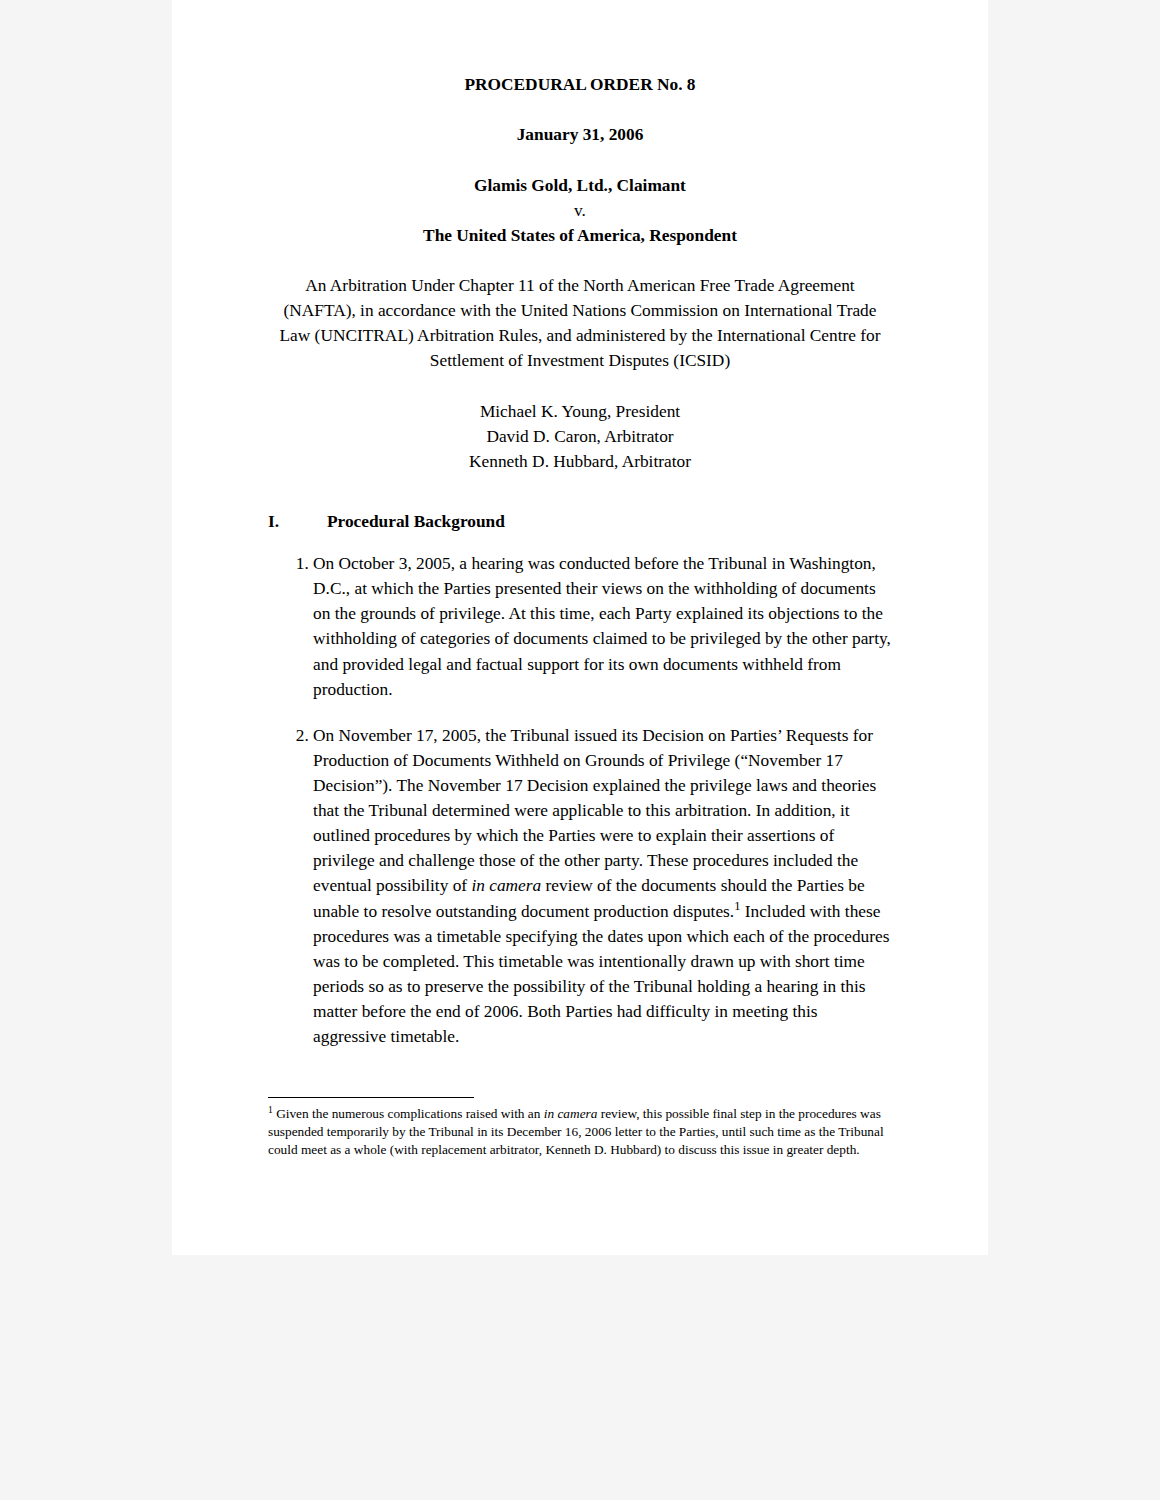PROCEDURAL ORDER No. 8
January 31, 2006
Glamis Gold, Ltd., Claimant
v.
The United States of America, Respondent
An Arbitration Under Chapter 11 of the North American Free Trade Agreement (NAFTA), in accordance with the United Nations Commission on International Trade Law (UNCITRAL) Arbitration Rules, and administered by the International Centre for Settlement of Investment Disputes (ICSID)
Michael K. Young, President
David D. Caron, Arbitrator
Kenneth D. Hubbard, Arbitrator
I. Procedural Background
On October 3, 2005, a hearing was conducted before the Tribunal in Washington, D.C., at which the Parties presented their views on the withholding of documents on the grounds of privilege. At this time, each Party explained its objections to the withholding of categories of documents claimed to be privileged by the other party, and provided legal and factual support for its own documents withheld from production.
On November 17, 2005, the Tribunal issued its Decision on Parties’ Requests for Production of Documents Withheld on Grounds of Privilege (“November 17 Decision”). The November 17 Decision explained the privilege laws and theories that the Tribunal determined were applicable to this arbitration. In addition, it outlined procedures by which the Parties were to explain their assertions of privilege and challenge those of the other party. These procedures included the eventual possibility of in camera review of the documents should the Parties be unable to resolve outstanding document production disputes.1 Included with these procedures was a timetable specifying the dates upon which each of the procedures was to be completed. This timetable was intentionally drawn up with short time periods so as to preserve the possibility of the Tribunal holding a hearing in this matter before the end of 2006. Both Parties had difficulty in meeting this aggressive timetable.
1 Given the numerous complications raised with an in camera review, this possible final step in the procedures was suspended temporarily by the Tribunal in its December 16, 2006 letter to the Parties, until such time as the Tribunal could meet as a whole (with replacement arbitrator, Kenneth D. Hubbard) to discuss this issue in greater depth.